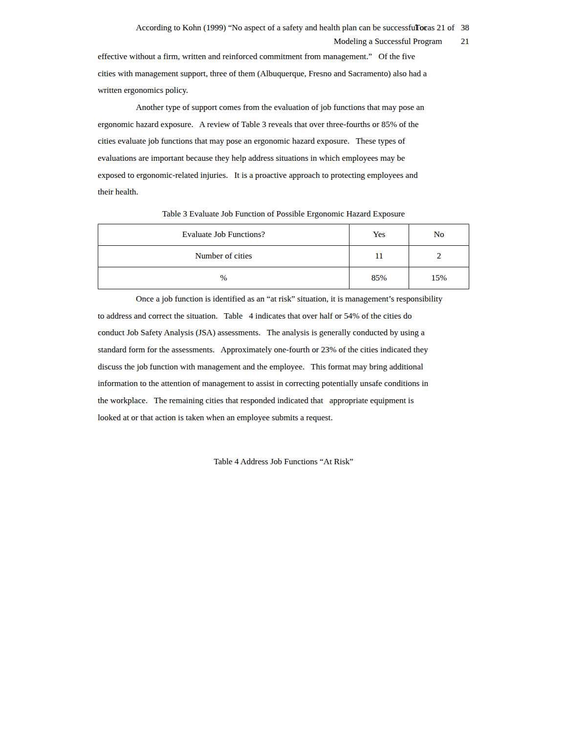According to Kohn (1999) “No aspect of a safety and health plan can be successful or
Tocas 21 of 38
Modeling a Successful Program21
effective without a firm, written and reinforced commitment from management.” Of the five
cities with management support, three of them (Albuquerque, Fresno and Sacramento) also had a
written ergonomics policy.
Another type of support comes from the evaluation of job functions that may pose an
ergonomic hazard exposure. A review of Table 3 reveals that over three-fourths or 85% of the
cities evaluate job functions that may pose an ergonomic hazard exposure. These types of
evaluations are important because they help address situations in which employees may be
exposed to ergonomic-related injuries. It is a proactive approach to protecting employees and
their health.
Table 3 Evaluate Job Function of Possible Ergonomic Hazard Exposure
| Evaluate Job Functions? | Yes | No |
| Number of cities | 11 | 2 |
| % | 85% | 15% |
Once a job function is identified as an “at risk” situation, it is management’s responsibility
to address and correct the situation. Table 4 indicates that over half or 54% of the cities do
conduct Job Safety Analysis (JSA) assessments. The analysis is generally conducted by using a
standard form for the assessments. Approximately one-fourth or 23% of the cities indicated they
discuss the job function with management and the employee. This format may bring additional
information to the attention of management to assist in correcting potentially unsafe conditions in
the workplace. The remaining cities that responded indicated that appropriate equipment is
looked at or that action is taken when an employee submits a request.
Table 4 Address Job Functions “At Risk”